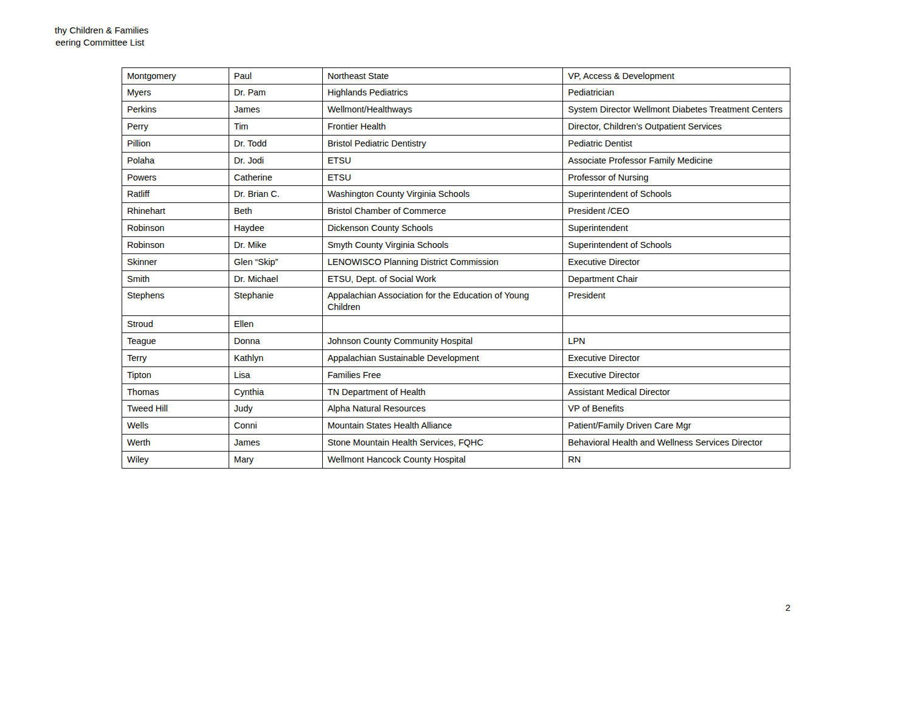thy Children & Families
 eering Committee List
| Montgomery | Paul | Northeast State | VP, Access & Development |
| Myers | Dr. Pam | Highlands Pediatrics | Pediatrician |
| Perkins | James | Wellmont/Healthways | System Director Wellmont Diabetes Treatment Centers |
| Perry | Tim | Frontier Health | Director, Children’s Outpatient Services |
| Pillion | Dr. Todd | Bristol Pediatric Dentistry | Pediatric Dentist |
| Polaha | Dr. Jodi | ETSU | Associate Professor Family Medicine |
| Powers | Catherine | ETSU | Professor of Nursing |
| Ratliff | Dr. Brian C. | Washington County Virginia Schools | Superintendent of Schools |
| Rhinehart | Beth | Bristol Chamber of Commerce | President /CEO |
| Robinson | Haydee | Dickenson County Schools | Superintendent |
| Robinson | Dr. Mike | Smyth County Virginia Schools | Superintendent of Schools |
| Skinner | Glen “Skip” | LENOWISCO Planning District Commission | Executive Director |
| Smith | Dr. Michael | ETSU, Dept. of Social Work | Department Chair |
| Stephens | Stephanie | Appalachian Association for the Education of Young Children | President |
| Stroud | Ellen | | |
| Teague | Donna | Johnson County Community Hospital | LPN |
| Terry | Kathlyn | Appalachian Sustainable Development | Executive Director |
| Tipton | Lisa | Families Free | Executive Director |
| Thomas | Cynthia | TN Department of Health | Assistant Medical Director |
| Tweed Hill | Judy | Alpha Natural Resources | VP of Benefits |
| Wells | Conni | Mountain States Health Alliance | Patient/Family Driven Care Mgr |
| Werth | James | Stone Mountain Health Services, FQHC | Behavioral Health and Wellness Services Director |
| Wiley | Mary | Wellmont Hancock County Hospital | RN |
2